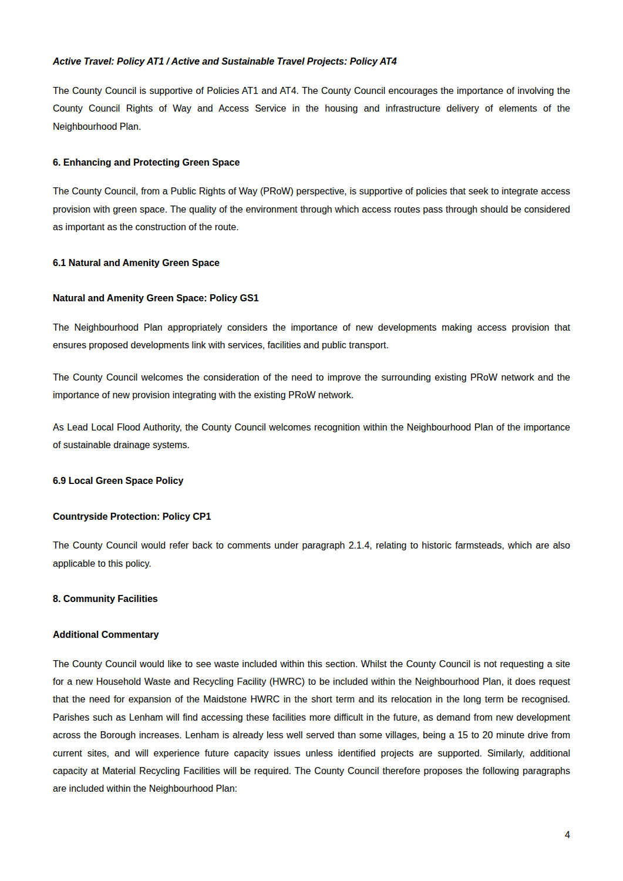Active Travel: Policy AT1 / Active and Sustainable Travel Projects: Policy AT4
The County Council is supportive of Policies AT1 and AT4. The County Council encourages the importance of involving the County Council Rights of Way and Access Service in the housing and infrastructure delivery of elements of the Neighbourhood Plan.
6. Enhancing and Protecting Green Space
The County Council, from a Public Rights of Way (PRoW) perspective, is supportive of policies that seek to integrate access provision with green space. The quality of the environment through which access routes pass through should be considered as important as the construction of the route.
6.1 Natural and Amenity Green Space
Natural and Amenity Green Space: Policy GS1
The Neighbourhood Plan appropriately considers the importance of new developments making access provision that ensures proposed developments link with services, facilities and public transport.
The County Council welcomes the consideration of the need to improve the surrounding existing PRoW network and the importance of new provision integrating with the existing PRoW network.
As Lead Local Flood Authority, the County Council welcomes recognition within the Neighbourhood Plan of the importance of sustainable drainage systems.
6.9 Local Green Space Policy
Countryside Protection: Policy CP1
The County Council would refer back to comments under paragraph 2.1.4, relating to historic farmsteads, which are also applicable to this policy.
8. Community Facilities
Additional Commentary
The County Council would like to see waste included within this section. Whilst the County Council is not requesting a site for a new Household Waste and Recycling Facility (HWRC) to be included within the Neighbourhood Plan, it does request that the need for expansion of the Maidstone HWRC in the short term and its relocation in the long term be recognised. Parishes such as Lenham will find accessing these facilities more difficult in the future, as demand from new development across the Borough increases. Lenham is already less well served than some villages, being a 15 to 20 minute drive from current sites, and will experience future capacity issues unless identified projects are supported. Similarly, additional capacity at Material Recycling Facilities will be required. The County Council therefore proposes the following paragraphs are included within the Neighbourhood Plan:
4